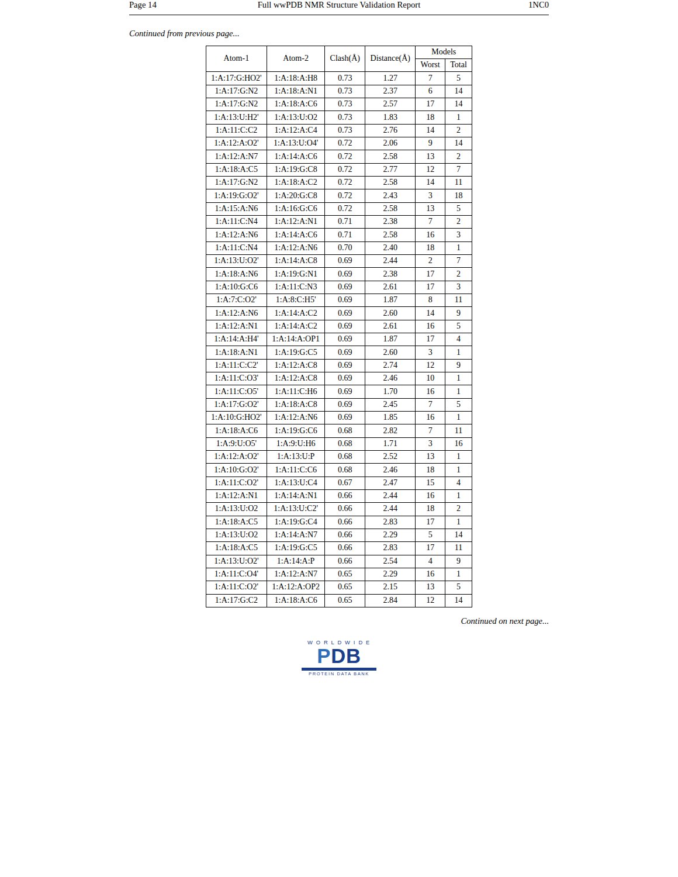Page 14
Full wwPDB NMR Structure Validation Report
1NC0
Continued from previous page...
| Atom-1 | Atom-2 | Clash(Å) | Distance(Å) | Models |
| --- | --- | --- | --- | --- |
| Worst | Total |
| 1:A:17:G:HO2' | 1:A:18:A:H8 | 0.73 | 1.27 | 7 | 5 |
| 1:A:17:G:N2 | 1:A:18:A:N1 | 0.73 | 2.37 | 6 | 14 |
| 1:A:17:G:N2 | 1:A:18:A:C6 | 0.73 | 2.57 | 17 | 14 |
| 1:A:13:U:H2' | 1:A:13:U:O2 | 0.73 | 1.83 | 18 | 1 |
| 1:A:11:C:C2 | 1:A:12:A:C4 | 0.73 | 2.76 | 14 | 2 |
| 1:A:12:A:O2' | 1:A:13:U:O4' | 0.72 | 2.06 | 9 | 14 |
| 1:A:12:A:N7 | 1:A:14:A:C6 | 0.72 | 2.58 | 13 | 2 |
| 1:A:18:A:C5 | 1:A:19:G:C8 | 0.72 | 2.77 | 12 | 7 |
| 1:A:17:G:N2 | 1:A:18:A:C2 | 0.72 | 2.58 | 14 | 11 |
| 1:A:19:G:O2' | 1:A:20:G:C8 | 0.72 | 2.43 | 3 | 18 |
| 1:A:15:A:N6 | 1:A:16:G:C6 | 0.72 | 2.58 | 13 | 5 |
| 1:A:11:C:N4 | 1:A:12:A:N1 | 0.71 | 2.38 | 7 | 2 |
| 1:A:12:A:N6 | 1:A:14:A:C6 | 0.71 | 2.58 | 16 | 3 |
| 1:A:11:C:N4 | 1:A:12:A:N6 | 0.70 | 2.40 | 18 | 1 |
| 1:A:13:U:O2' | 1:A:14:A:C8 | 0.69 | 2.44 | 2 | 7 |
| 1:A:18:A:N6 | 1:A:19:G:N1 | 0.69 | 2.38 | 17 | 2 |
| 1:A:10:G:C6 | 1:A:11:C:N3 | 0.69 | 2.61 | 17 | 3 |
| 1:A:7:C:O2' | 1:A:8:C:H5' | 0.69 | 1.87 | 8 | 11 |
| 1:A:12:A:N6 | 1:A:14:A:C2 | 0.69 | 2.60 | 14 | 9 |
| 1:A:12:A:N1 | 1:A:14:A:C2 | 0.69 | 2.61 | 16 | 5 |
| 1:A:14:A:H4' | 1:A:14:A:OP1 | 0.69 | 1.87 | 17 | 4 |
| 1:A:18:A:N1 | 1:A:19:G:C5 | 0.69 | 2.60 | 3 | 1 |
| 1:A:11:C:C2' | 1:A:12:A:C8 | 0.69 | 2.74 | 12 | 9 |
| 1:A:11:C:O3' | 1:A:12:A:C8 | 0.69 | 2.46 | 10 | 1 |
| 1:A:11:C:O5' | 1:A:11:C:H6 | 0.69 | 1.70 | 16 | 1 |
| 1:A:17:G:O2' | 1:A:18:A:C8 | 0.69 | 2.45 | 7 | 5 |
| 1:A:10:G:HO2' | 1:A:12:A:N6 | 0.69 | 1.85 | 16 | 1 |
| 1:A:18:A:C6 | 1:A:19:G:C6 | 0.68 | 2.82 | 7 | 11 |
| 1:A:9:U:O5' | 1:A:9:U:H6 | 0.68 | 1.71 | 3 | 16 |
| 1:A:12:A:O2' | 1:A:13:U:P | 0.68 | 2.52 | 13 | 1 |
| 1:A:10:G:O2' | 1:A:11:C:C6 | 0.68 | 2.46 | 18 | 1 |
| 1:A:11:C:O2' | 1:A:13:U:C4 | 0.67 | 2.47 | 15 | 4 |
| 1:A:12:A:N1 | 1:A:14:A:N1 | 0.66 | 2.44 | 16 | 1 |
| 1:A:13:U:O2 | 1:A:13:U:C2' | 0.66 | 2.44 | 18 | 2 |
| 1:A:18:A:C5 | 1:A:19:G:C4 | 0.66 | 2.83 | 17 | 1 |
| 1:A:13:U:O2 | 1:A:14:A:N7 | 0.66 | 2.29 | 5 | 14 |
| 1:A:18:A:C5 | 1:A:19:G:C5 | 0.66 | 2.83 | 17 | 11 |
| 1:A:13:U:O2' | 1:A:14:A:P | 0.66 | 2.54 | 4 | 9 |
| 1:A:11:C:O4' | 1:A:12:A:N7 | 0.65 | 2.29 | 16 | 1 |
| 1:A:11:C:O2' | 1:A:12:A:OP2 | 0.65 | 2.15 | 13 | 5 |
| 1:A:17:G:C2 | 1:A:18:A:C6 | 0.65 | 2.84 | 12 | 14 |
Continued on next page...
W O R L D W I D E
PDB
PROTEIN DATA BANK